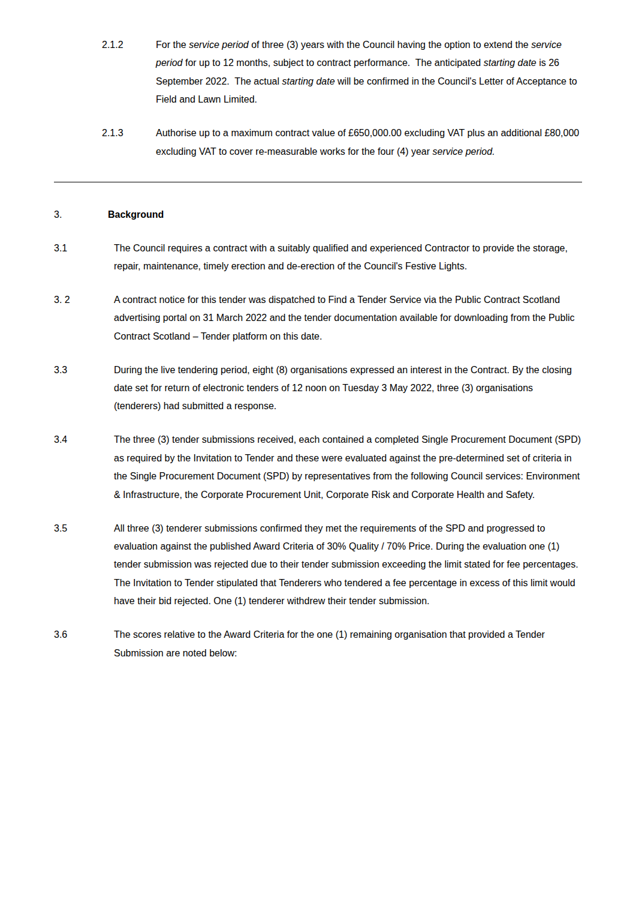2.1.2
For the service period of three (3) years with the Council having the option to extend the service period for up to 12 months, subject to contract performance. The anticipated starting date is 26 September 2022. The actual starting date will be confirmed in the Council's Letter of Acceptance to Field and Lawn Limited.
2.1.3
Authorise up to a maximum contract value of £650,000.00 excluding VAT plus an additional £80,000 excluding VAT to cover re-measurable works for the four (4) year service period.
3. Background
3.1
The Council requires a contract with a suitably qualified and experienced Contractor to provide the storage, repair, maintenance, timely erection and de-erection of the Council's Festive Lights.
3. 2
A contract notice for this tender was dispatched to Find a Tender Service via the Public Contract Scotland advertising portal on 31 March 2022 and the tender documentation available for downloading from the Public Contract Scotland – Tender platform on this date.
3.3
During the live tendering period, eight (8) organisations expressed an interest in the Contract. By the closing date set for return of electronic tenders of 12 noon on Tuesday 3 May 2022, three (3) organisations (tenderers) had submitted a response.
3.4
The three (3) tender submissions received, each contained a completed Single Procurement Document (SPD) as required by the Invitation to Tender and these were evaluated against the pre-determined set of criteria in the Single Procurement Document (SPD) by representatives from the following Council services: Environment & Infrastructure, the Corporate Procurement Unit, Corporate Risk and Corporate Health and Safety.
3.5
All three (3) tenderer submissions confirmed they met the requirements of the SPD and progressed to evaluation against the published Award Criteria of 30% Quality / 70% Price. During the evaluation one (1) tender submission was rejected due to their tender submission exceeding the limit stated for fee percentages. The Invitation to Tender stipulated that Tenderers who tendered a fee percentage in excess of this limit would have their bid rejected. One (1) tenderer withdrew their tender submission.
3.6
The scores relative to the Award Criteria for the one (1) remaining organisation that provided a Tender Submission are noted below: